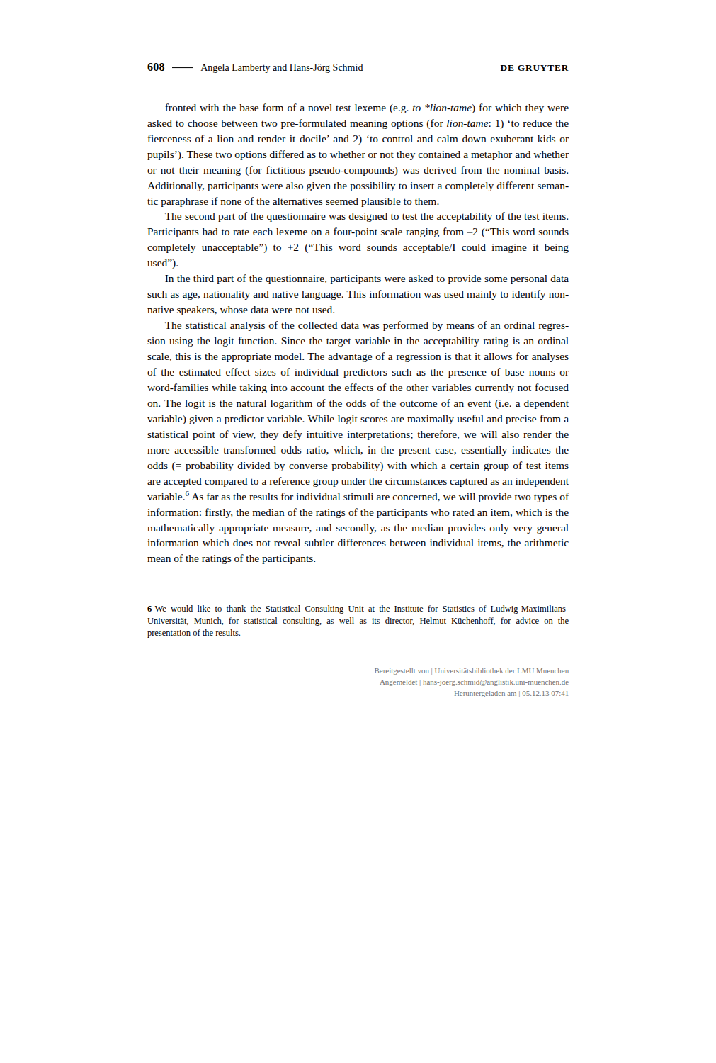608 Angela Lamberty and Hans-Jörg Schmid De Gruyter
fronted with the base form of a novel test lexeme (e.g. to *lion-tame) for which they were asked to choose between two pre-formulated meaning options (for lion-tame: 1) ‘to reduce the fierceness of a lion and render it docile’ and 2) ‘to control and calm down exuberant kids or pupils’). These two options differed as to whether or not they contained a metaphor and whether or not their meaning (for fictitious pseudo-compounds) was derived from the nominal basis. Additionally, participants were also given the possibility to insert a completely different semantic paraphrase if none of the alternatives seemed plausible to them.
The second part of the questionnaire was designed to test the acceptability of the test items. Participants had to rate each lexeme on a four-point scale ranging from –2 (“This word sounds completely unacceptable”) to +2 (“This word sounds acceptable/I could imagine it being used”).
In the third part of the questionnaire, participants were asked to provide some personal data such as age, nationality and native language. This information was used mainly to identify non-native speakers, whose data were not used.
The statistical analysis of the collected data was performed by means of an ordinal regression using the logit function. Since the target variable in the acceptability rating is an ordinal scale, this is the appropriate model. The advantage of a regression is that it allows for analyses of the estimated effect sizes of individual predictors such as the presence of base nouns or word-families while taking into account the effects of the other variables currently not focused on. The logit is the natural logarithm of the odds of the outcome of an event (i.e. a dependent variable) given a predictor variable. While logit scores are maximally useful and precise from a statistical point of view, they defy intuitive interpretations; therefore, we will also render the more accessible transformed odds ratio, which, in the present case, essentially indicates the odds (= probability divided by converse probability) with which a certain group of test items are accepted compared to a reference group under the circumstances captured as an independent variable.6 As far as the results for individual stimuli are concerned, we will provide two types of information: firstly, the median of the ratings of the participants who rated an item, which is the mathematically appropriate measure, and secondly, as the median provides only very general information which does not reveal subtler differences between individual items, the arithmetic mean of the ratings of the participants.
6 We would like to thank the Statistical Consulting Unit at the Institute for Statistics of Ludwig-Maximilians-Universität, Munich, for statistical consulting, as well as its director, Helmut Küchenhoff, for advice on the presentation of the results.
Bereitgestellt von | Universitätsbibliothek der LMU Muenchen
Angemeldet | hans-joerg.schmid@anglistik.uni-muenchen.de
Heruntergeladen am | 05.12.13 07:41